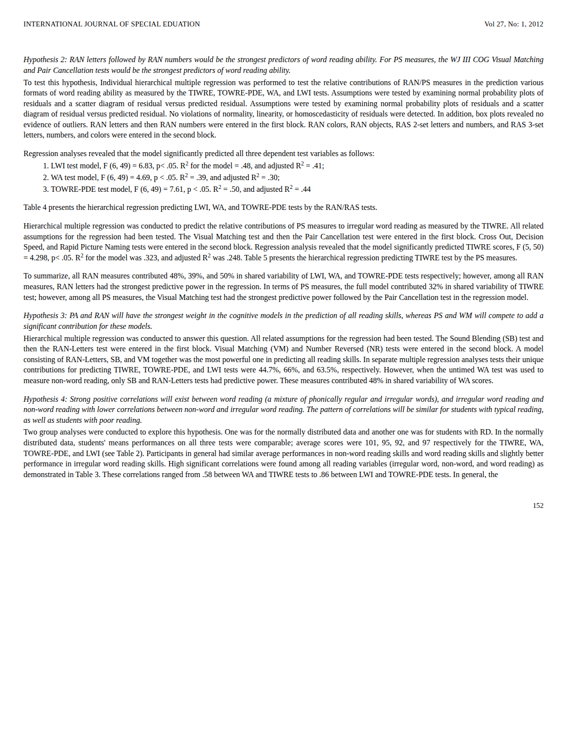International Journal of Special Eduation Vol 27, No: 1, 2012
Hypothesis 2: RAN letters followed by RAN numbers would be the strongest predictors of word reading ability. For PS measures, the WJ III COG Visual Matching and Pair Cancellation tests would be the strongest predictors of word reading ability.
To test this hypothesis, Individual hierarchical multiple regression was performed to test the relative contributions of RAN/PS measures in the prediction various formats of word reading ability as measured by the TIWRE, TOWRE-PDE, WA, and LWI tests. Assumptions were tested by examining normal probability plots of residuals and a scatter diagram of residual versus predicted residual. Assumptions were tested by examining normal probability plots of residuals and a scatter diagram of residual versus predicted residual. No violations of normality, linearity, or homoscedasticity of residuals were detected. In addition, box plots revealed no evidence of outliers. RAN letters and then RAN numbers were entered in the first block. RAN colors, RAN objects, RAS 2-set letters and numbers, and RAS 3-set letters, numbers, and colors were entered in the second block.
Regression analyses revealed that the model significantly predicted all three dependent test variables as follows:
LWI test model, F (6, 49) = 6.83, p< .05. R2 for the model = .48, and adjusted R2 = .41;
WA test model, F (6, 49) = 4.69, p < .05. R2 = .39, and adjusted R2 = .30;
TOWRE-PDE test model, F (6, 49) = 7.61, p < .05. R2 = .50, and adjusted R2 = .44
Table 4 presents the hierarchical regression predicting LWI, WA, and TOWRE-PDE tests by the RAN/RAS tests.
Hierarchical multiple regression was conducted to predict the relative contributions of PS measures to irregular word reading as measured by the TIWRE. All related assumptions for the regression had been tested. The Visual Matching test and then the Pair Cancellation test were entered in the first block. Cross Out, Decision Speed, and Rapid Picture Naming tests were entered in the second block. Regression analysis revealed that the model significantly predicted TIWRE scores, F (5, 50) = 4.298, p< .05. R2 for the model was .323, and adjusted R2 was .248. Table 5 presents the hierarchical regression predicting TIWRE test by the PS measures.
To summarize, all RAN measures contributed 48%, 39%, and 50% in shared variability of LWI, WA, and TOWRE-PDE tests respectively; however, among all RAN measures, RAN letters had the strongest predictive power in the regression. In terms of PS measures, the full model contributed 32% in shared variability of TIWRE test; however, among all PS measures, the Visual Matching test had the strongest predictive power followed by the Pair Cancellation test in the regression model.
Hypothesis 3: PA and RAN will have the strongest weight in the cognitive models in the prediction of all reading skills, whereas PS and WM will compete to add a significant contribution for these models.
Hierarchical multiple regression was conducted to answer this question. All related assumptions for the regression had been tested. The Sound Blending (SB) test and then the RAN-Letters test were entered in the first block. Visual Matching (VM) and Number Reversed (NR) tests were entered in the second block. A model consisting of RAN-Letters, SB, and VM together was the most powerful one in predicting all reading skills. In separate multiple regression analyses tests their unique contributions for predicting TIWRE, TOWRE-PDE, and LWI tests were 44.7%, 66%, and 63.5%, respectively. However, when the untimed WA test was used to measure non-word reading, only SB and RAN-Letters tests had predictive power. These measures contributed 48% in shared variability of WA scores.
Hypothesis 4: Strong positive correlations will exist between word reading (a mixture of phonically regular and irregular words), and irregular word reading and non-word reading with lower correlations between non-word and irregular word reading. The pattern of correlations will be similar for students with typical reading, as well as students with poor reading.
Two group analyses were conducted to explore this hypothesis. One was for the normally distributed data and another one was for students with RD. In the normally distributed data, students' means performances on all three tests were comparable; average scores were 101, 95, 92, and 97 respectively for the TIWRE, WA, TOWRE-PDE, and LWI (see Table 2). Participants in general had similar average performances in non-word reading skills and word reading skills and slightly better performance in irregular word reading skills. High significant correlations were found among all reading variables (irregular word, non-word, and word reading) as demonstrated in Table 3. These correlations ranged from .58 between WA and TIWRE tests to .86 between LWI and TOWRE-PDE tests. In general, the
152